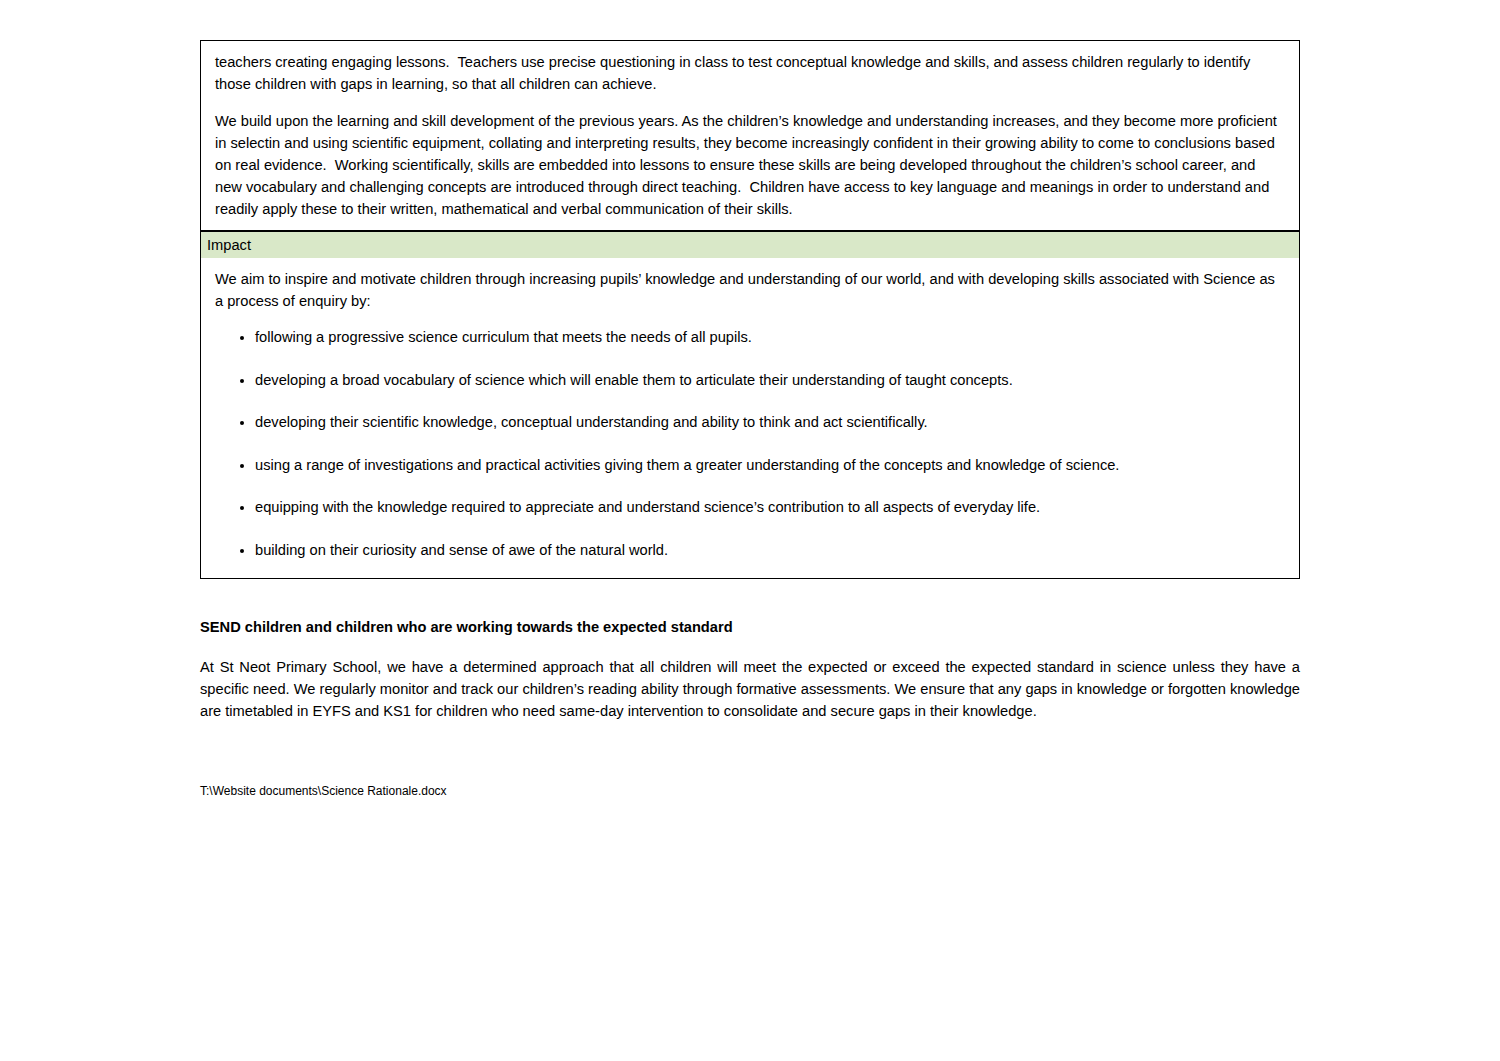teachers creating engaging lessons. Teachers use precise questioning in class to test conceptual knowledge and skills, and assess children regularly to identify those children with gaps in learning, so that all children can achieve.
We build upon the learning and skill development of the previous years. As the children’s knowledge and understanding increases, and they become more proficient in selectin and using scientific equipment, collating and interpreting results, they become increasingly confident in their growing ability to come to conclusions based on real evidence. Working scientifically, skills are embedded into lessons to ensure these skills are being developed throughout the children’s school career, and new vocabulary and challenging concepts are introduced through direct teaching. Children have access to key language and meanings in order to understand and readily apply these to their written, mathematical and verbal communication of their skills.
Impact
We aim to inspire and motivate children through increasing pupils’ knowledge and understanding of our world, and with developing skills associated with Science as a process of enquiry by:
following a progressive science curriculum that meets the needs of all pupils.
developing a broad vocabulary of science which will enable them to articulate their understanding of taught concepts.
developing their scientific knowledge, conceptual understanding and ability to think and act scientifically.
using a range of investigations and practical activities giving them a greater understanding of the concepts and knowledge of science.
equipping with the knowledge required to appreciate and understand science’s contribution to all aspects of everyday life.
building on their curiosity and sense of awe of the natural world.
SEND children and children who are working towards the expected standard
At St Neot Primary School, we have a determined approach that all children will meet the expected or exceed the expected standard in science unless they have a specific need. We regularly monitor and track our children’s reading ability through formative assessments. We ensure that any gaps in knowledge or forgotten knowledge are timetabled in EYFS and KS1 for children who need same-day intervention to consolidate and secure gaps in their knowledge.
T:\Website documents\Science Rationale.docx